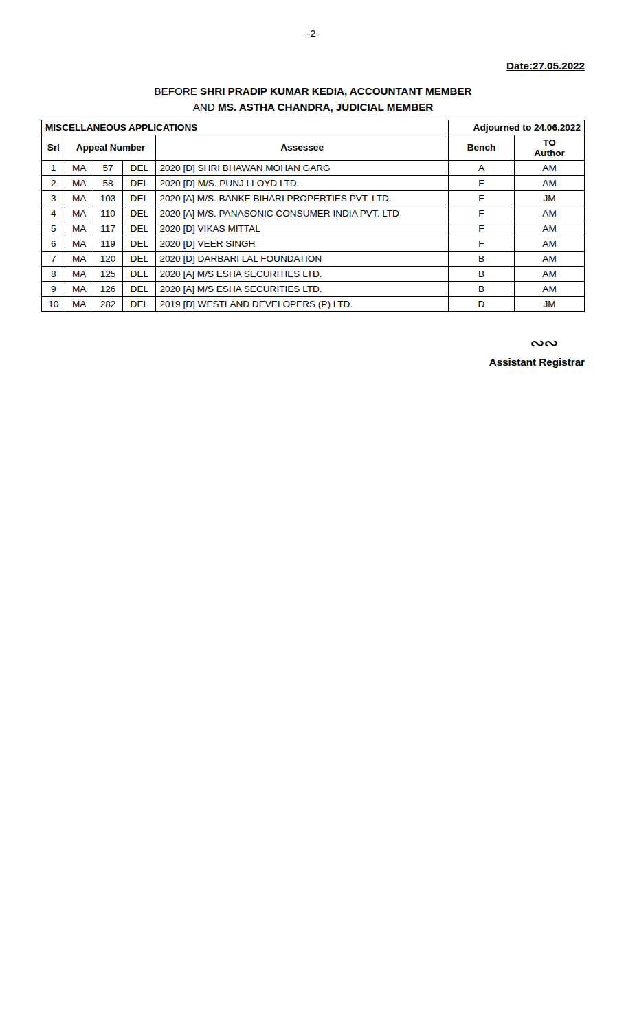-2-
Date:27.05.2022
BEFORE SHRI PRADIP KUMAR KEDIA, ACCOUNTANT MEMBER
AND MS. ASTHA CHANDRA, JUDICIAL MEMBER
| MISCELLANEOUS APPLICATIONS | Adjourned to 24.06.2022 |
| --- | --- |
| Srl | Appeal Number | Assessee | Bench | TO Author |
| 1 | MA | 57 | DEL | 2020 [D] SHRI BHAWAN MOHAN GARG | A | AM |
| 2 | MA | 58 | DEL | 2020 [D] M/S. PUNJ LLOYD LTD. | F | AM |
| 3 | MA | 103 | DEL | 2020 [A] M/S. BANKE BIHARI PROPERTIES PVT. LTD. | F | JM |
| 4 | MA | 110 | DEL | 2020 [A] M/S. PANASONIC CONSUMER INDIA PVT. LTD | F | AM |
| 5 | MA | 117 | DEL | 2020 [D] VIKAS MITTAL | F | AM |
| 6 | MA | 119 | DEL | 2020 [D] VEER SINGH | F | AM |
| 7 | MA | 120 | DEL | 2020 [D] DARBARI LAL FOUNDATION | B | AM |
| 8 | MA | 125 | DEL | 2020 [A] M/S ESHA SECURITIES LTD. | B | AM |
| 9 | MA | 126 | DEL | 2020 [A] M/S ESHA SECURITIES LTD. | B | AM |
| 10 | MA | 282 | DEL | 2019 [D] WESTLAND DEVELOPERS (P) LTD. | D | JM |
∾∾ Assistant Registrar